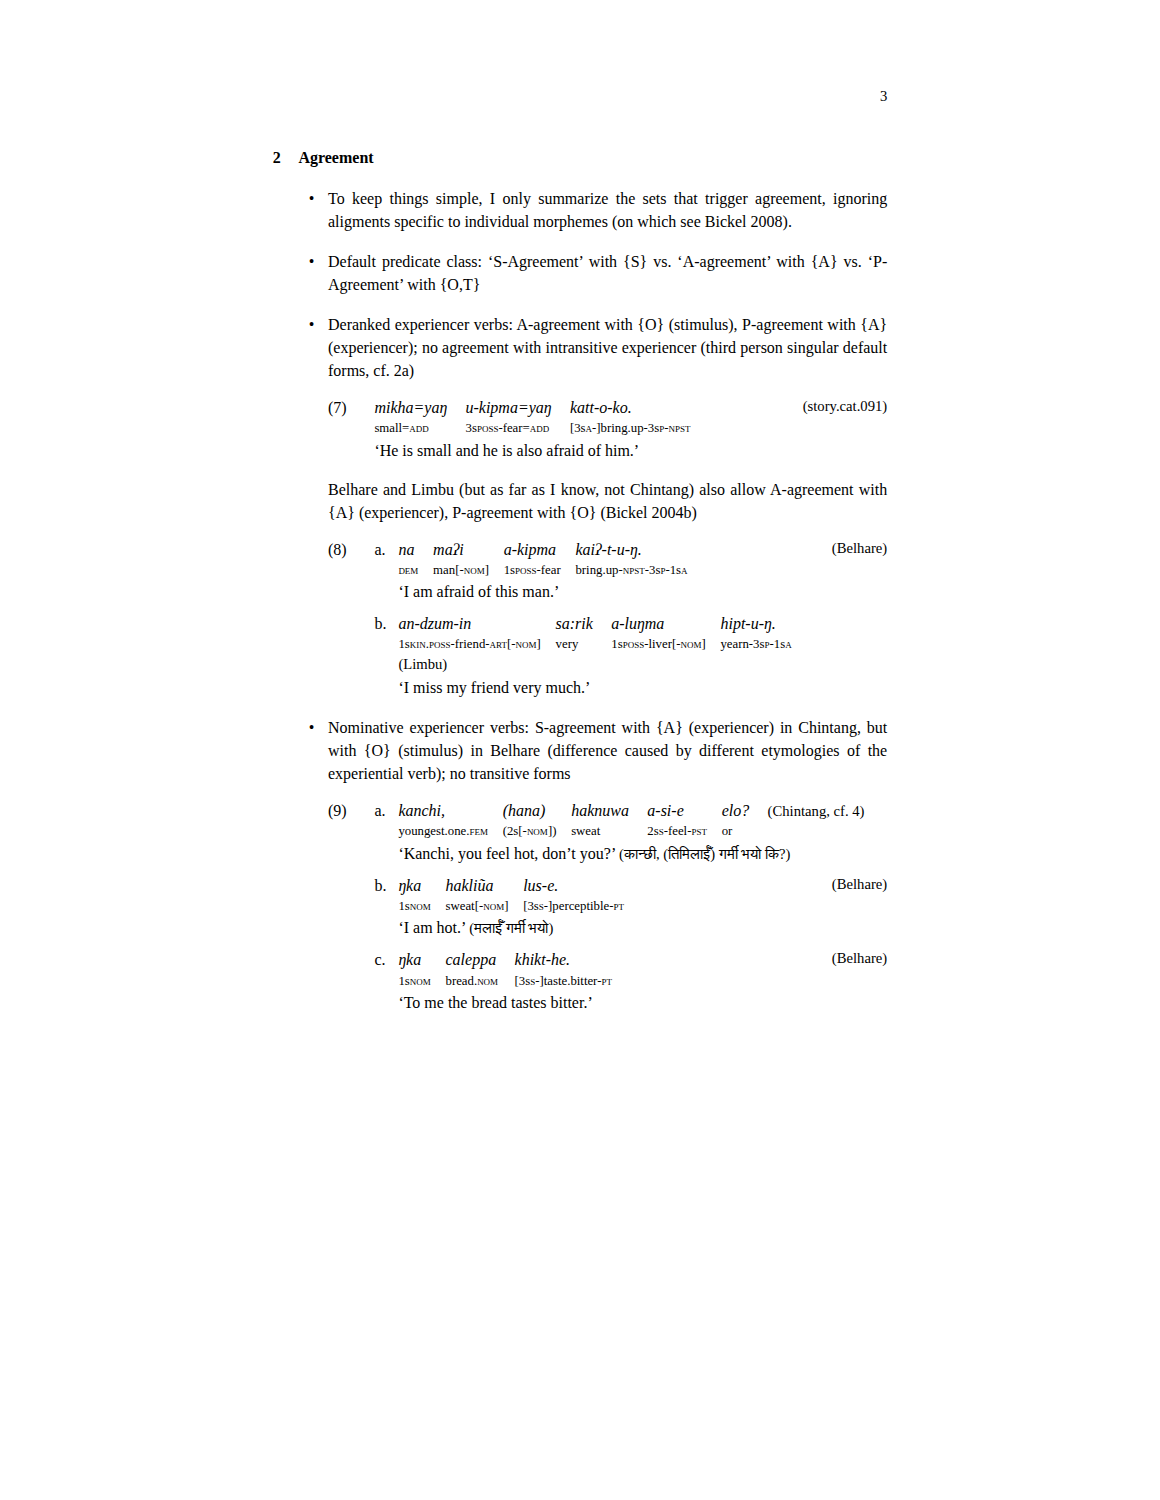3
2 Agreement
To keep things simple, I only summarize the sets that trigger agreement, ignoring aligments specific to individual morphemes (on which see Bickel 2008).
Default predicate class: ‘S-Agreement’ with {S} vs. ‘A-agreement’ with {A} vs. ‘P-Agreement’ with {O,T}
Deranked experiencer verbs: A-agreement with {O} (stimulus), P-agreement with {A} (experiencer); no agreement with intransitive experiencer (third person singular default forms, cf. 2a)
(7)
(story.cat.091)
mikha=yaŋ
u-kipma=yaŋ
katt-o-ko.
small=add
3sposs-fear=add
[3sa-]bring.up-3sp-npst
‘He is small and he is also afraid of him.’
Belhare and Limbu (but as far as I know, not Chintang) also allow A-agreement with {A} (experiencer), P-agreement with {O} (Bickel 2004b)
(8)
a.
(Belhare)
na
maʔi
a-kipma
kaiʔ-t-u-ŋ.
dem
man[-nom]
1sposs-fear
bring.up-npst-3sp-1sa
‘I am afraid of this man.’
b.
an-dzum-in
sa:rik
a-luŋma
hipt-u-ŋ.
1skin.poss-friend-art[-nom]
very
1sposs-liver[-nom]
yearn-3sp-1sa
(Limbu)
‘I miss my friend very much.’
Nominative experiencer verbs: S-agreement with {A} (experiencer) in Chintang, but with {O} (stimulus) in Belhare (difference caused by different etymologies of the experiential verb); no transitive forms
(9)
a.
kanchi,
(hana)
haknuwa
a-si-e
elo?
(Chintang, cf. 4)
youngest.one.fem
(2s[-nom])
sweat
2ss-feel-pst
or
‘Kanchi, you feel hot, don’t you?’ (कान्छी, (तिमिलाईँ) गर्मी भयो कि?)
b.
(Belhare)
ŋka
hakliũa
lus-e.
1snom
sweat[-nom]
[3ss-]perceptible-pt
‘I am hot.’ (मलाईँ गर्मी भयो)
c.
(Belhare)
ŋka
caleppa
khikt-he.
1snom
bread.nom
[3ss-]taste.bitter-pt
‘To me the bread tastes bitter.’